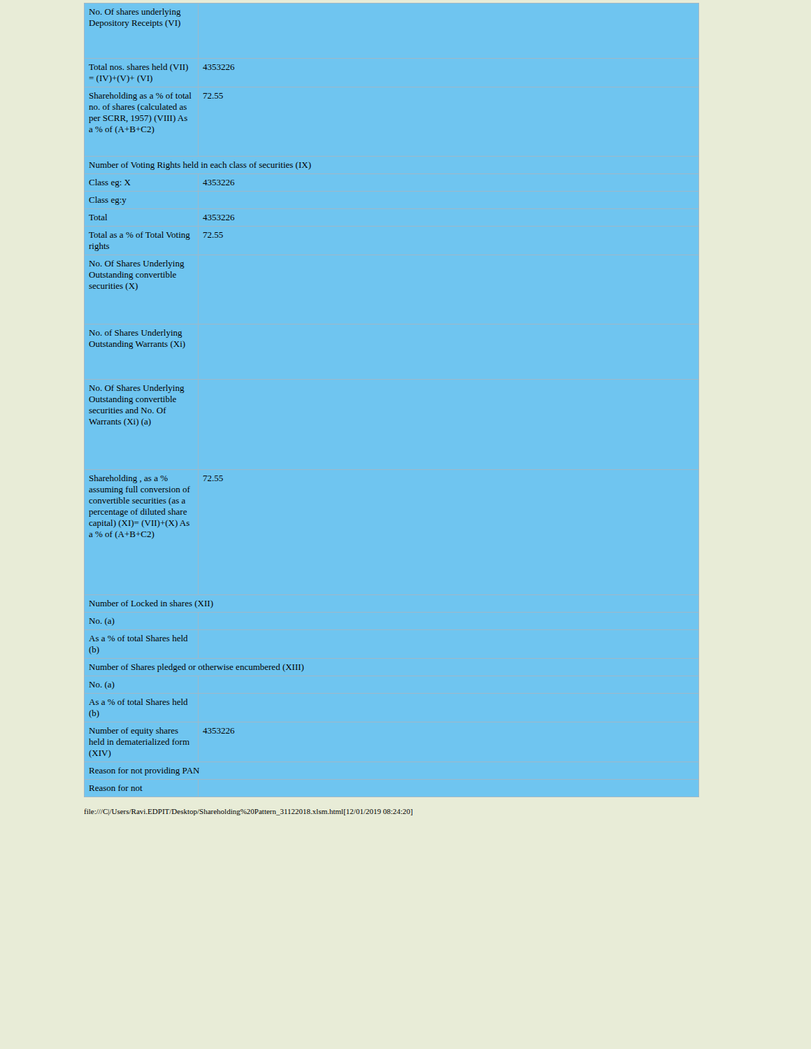| No. Of shares underlying Depository Receipts (VI) | |
| Total nos. shares held (VII) = (IV)+(V)+ (VI) | 4353226 |
| Shareholding as a % of total no. of shares (calculated as per SCRR, 1957) (VIII) As a % of (A+B+C2) | 72.55 |
| Number of Voting Rights held in each class of securities (IX) |
| Class eg: X | 4353226 |
| Class eg:y | |
| Total | 4353226 |
| Total as a % of Total Voting rights | 72.55 |
| No. Of Shares Underlying Outstanding convertible securities (X) | |
| No. of Shares Underlying Outstanding Warrants (Xi) | |
| No. Of Shares Underlying Outstanding convertible securities and No. Of Warrants (Xi) (a) | |
| Shareholding , as a % assuming full conversion of convertible securities (as a percentage of diluted share capital) (XI)= (VII)+(X) As a % of (A+B+C2) | 72.55 |
| Number of Locked in shares (XII) |
| No. (a) | |
| As a % of total Shares held (b) | |
| Number of Shares pledged or otherwise encumbered (XIII) |
| No. (a) | |
| As a % of total Shares held (b) | |
| Number of equity shares held in dematerialized form (XIV) | 4353226 |
| Reason for not providing PAN |
| Reason for not | |
file:///C|/Users/Ravi.EDPIT/Desktop/Shareholding%20Pattern_31122018.xlsm.html[12/01/2019 08:24:20]